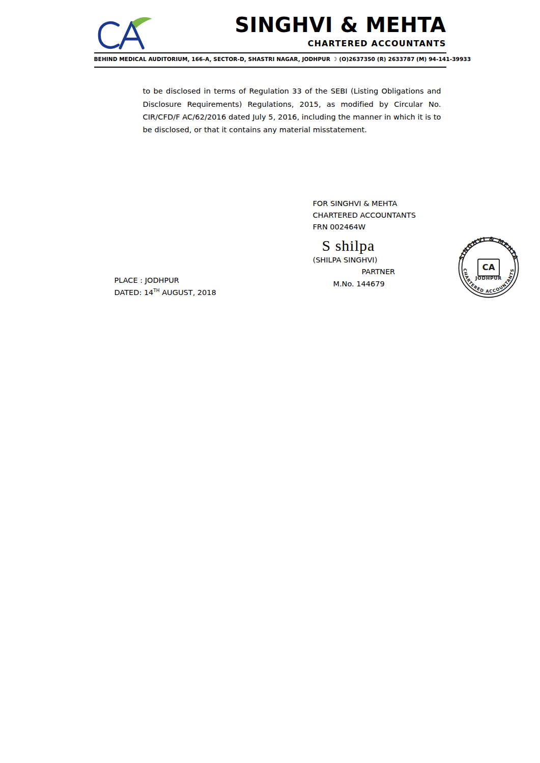SINGHVI & MEHTA
CHARTERED ACCOUNTANTS
BEHIND MEDICAL AUDITORIUM, 166-A, SECTOR-D, SHASTRI NAGAR, JODHPUR ☽ (O)2637350 (R) 2633787 (M) 94-141-39933
to be disclosed in terms of Regulation 33 of the SEBI (Listing Obligations and Disclosure Requirements) Regulations, 2015, as modified by Circular No. CIR/CFD/F AC/62/2016 dated July 5, 2016, including the manner in which it is to be disclosed, or that it contains any material misstatement.
FOR SINGHVI & MEHTA
CHARTERED ACCOUNTANTS
FRN 002464W
S shilpa
(SHILPA SINGHVI)
PARTNER
M.No. 144679
SINGHVI & MEHTA CHARTERED ACCOUNTANTS CA JODHPUR
PLACE : JODHPUR
DATED: 14TH AUGUST, 2018